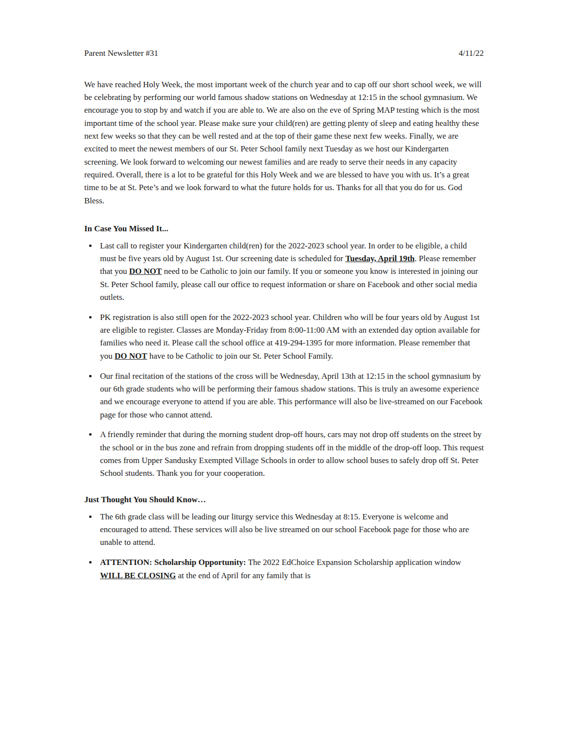Parent Newsletter #31 4/11/22
We have reached Holy Week, the most important week of the church year and to cap off our short school week, we will be celebrating by performing our world famous shadow stations on Wednesday at 12:15 in the school gymnasium. We encourage you to stop by and watch if you are able to. We are also on the eve of Spring MAP testing which is the most important time of the school year. Please make sure your child(ren) are getting plenty of sleep and eating healthy these next few weeks so that they can be well rested and at the top of their game these next few weeks. Finally, we are excited to meet the newest members of our St. Peter School family next Tuesday as we host our Kindergarten screening. We look forward to welcoming our newest families and are ready to serve their needs in any capacity required. Overall, there is a lot to be grateful for this Holy Week and we are blessed to have you with us. It’s a great time to be at St. Pete’s and we look forward to what the future holds for us. Thanks for all that you do for us. God Bless.
In Case You Missed It...
Last call to register your Kindergarten child(ren) for the 2022-2023 school year. In order to be eligible, a child must be five years old by August 1st. Our screening date is scheduled for Tuesday, April 19th. Please remember that you DO NOT need to be Catholic to join our family. If you or someone you know is interested in joining our St. Peter School family, please call our office to request information or share on Facebook and other social media outlets.
PK registration is also still open for the 2022-2023 school year. Children who will be four years old by August 1st are eligible to register. Classes are Monday-Friday from 8:00-11:00 AM with an extended day option available for families who need it. Please call the school office at 419-294-1395 for more information. Please remember that you DO NOT have to be Catholic to join our St. Peter School Family.
Our final recitation of the stations of the cross will be Wednesday, April 13th at 12:15 in the school gymnasium by our 6th grade students who will be performing their famous shadow stations. This is truly an awesome experience and we encourage everyone to attend if you are able. This performance will also be live-streamed on our Facebook page for those who cannot attend.
A friendly reminder that during the morning student drop-off hours, cars may not drop off students on the street by the school or in the bus zone and refrain from dropping students off in the middle of the drop-off loop. This request comes from Upper Sandusky Exempted Village Schools in order to allow school buses to safely drop off St. Peter School students. Thank you for your cooperation.
Just Thought You Should Know…
The 6th grade class will be leading our liturgy service this Wednesday at 8:15. Everyone is welcome and encouraged to attend. These services will also be live streamed on our school Facebook page for those who are unable to attend.
ATTENTION: Scholarship Opportunity: The 2022 EdChoice Expansion Scholarship application window WILL BE CLOSING at the end of April for any family that is